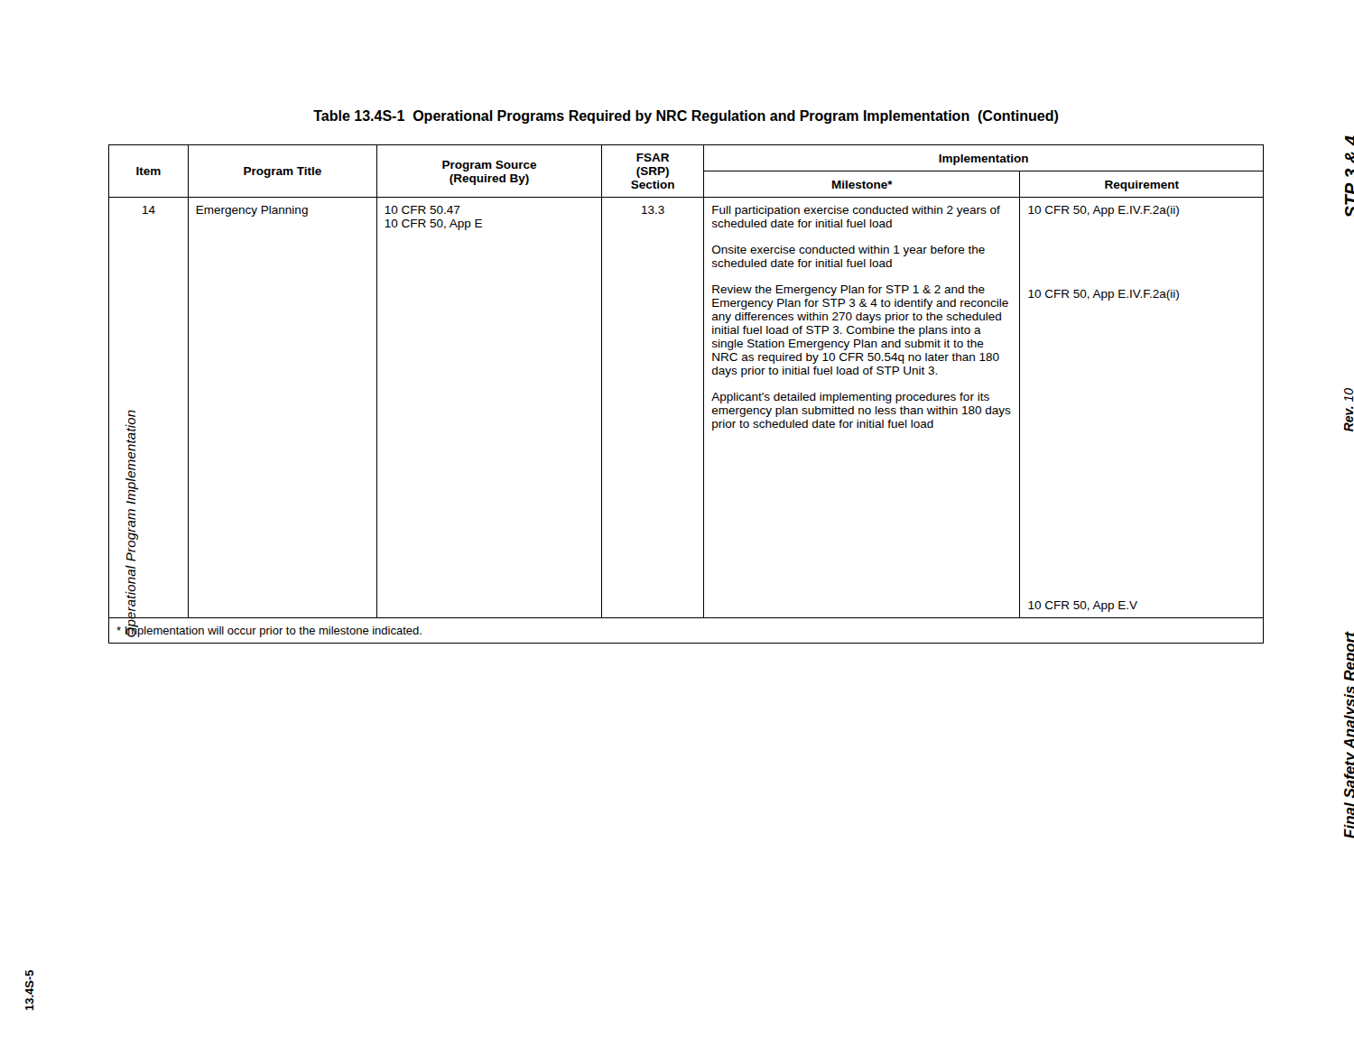Operational Program Implementation
STP 3 & 4
Rev. 10
Final Safety Analysis Report
13.4S-5
Table 13.4S-1 Operational Programs Required by NRC Regulation and Program Implementation (Continued)
| Item | Program Title | Program Source (Required By) | FSAR (SRP) Section | Implementation |
| --- | --- | --- | --- | --- |
| Milestone* | Requirement |
| 14 | Emergency Planning | 10 CFR 50.47 10 CFR 50, App E | 13.3 | Full participation exercise conducted within 2 years of scheduled date for initial fuel load Onsite exercise conducted within 1 year before the scheduled date for initial fuel load Review the Emergency Plan for STP 1 & 2 and the Emergency Plan for STP 3 & 4 to identify and reconcile any differences within 270 days prior to the scheduled initial fuel load of STP 3. Combine the plans into a single Station Emergency Plan and submit it to the NRC as required by 10 CFR 50.54q no later than 180 days prior to initial fuel load of STP Unit 3. Applicant's detailed implementing procedures for its emergency plan submitted no less than within 180 days prior to scheduled date for initial fuel load | 10 CFR 50, App E.IV.F.2a(ii) 10 CFR 50, App E.IV.F.2a(ii) 10 CFR 50, App E.V |
| * Implementation will occur prior to the milestone indicated. |